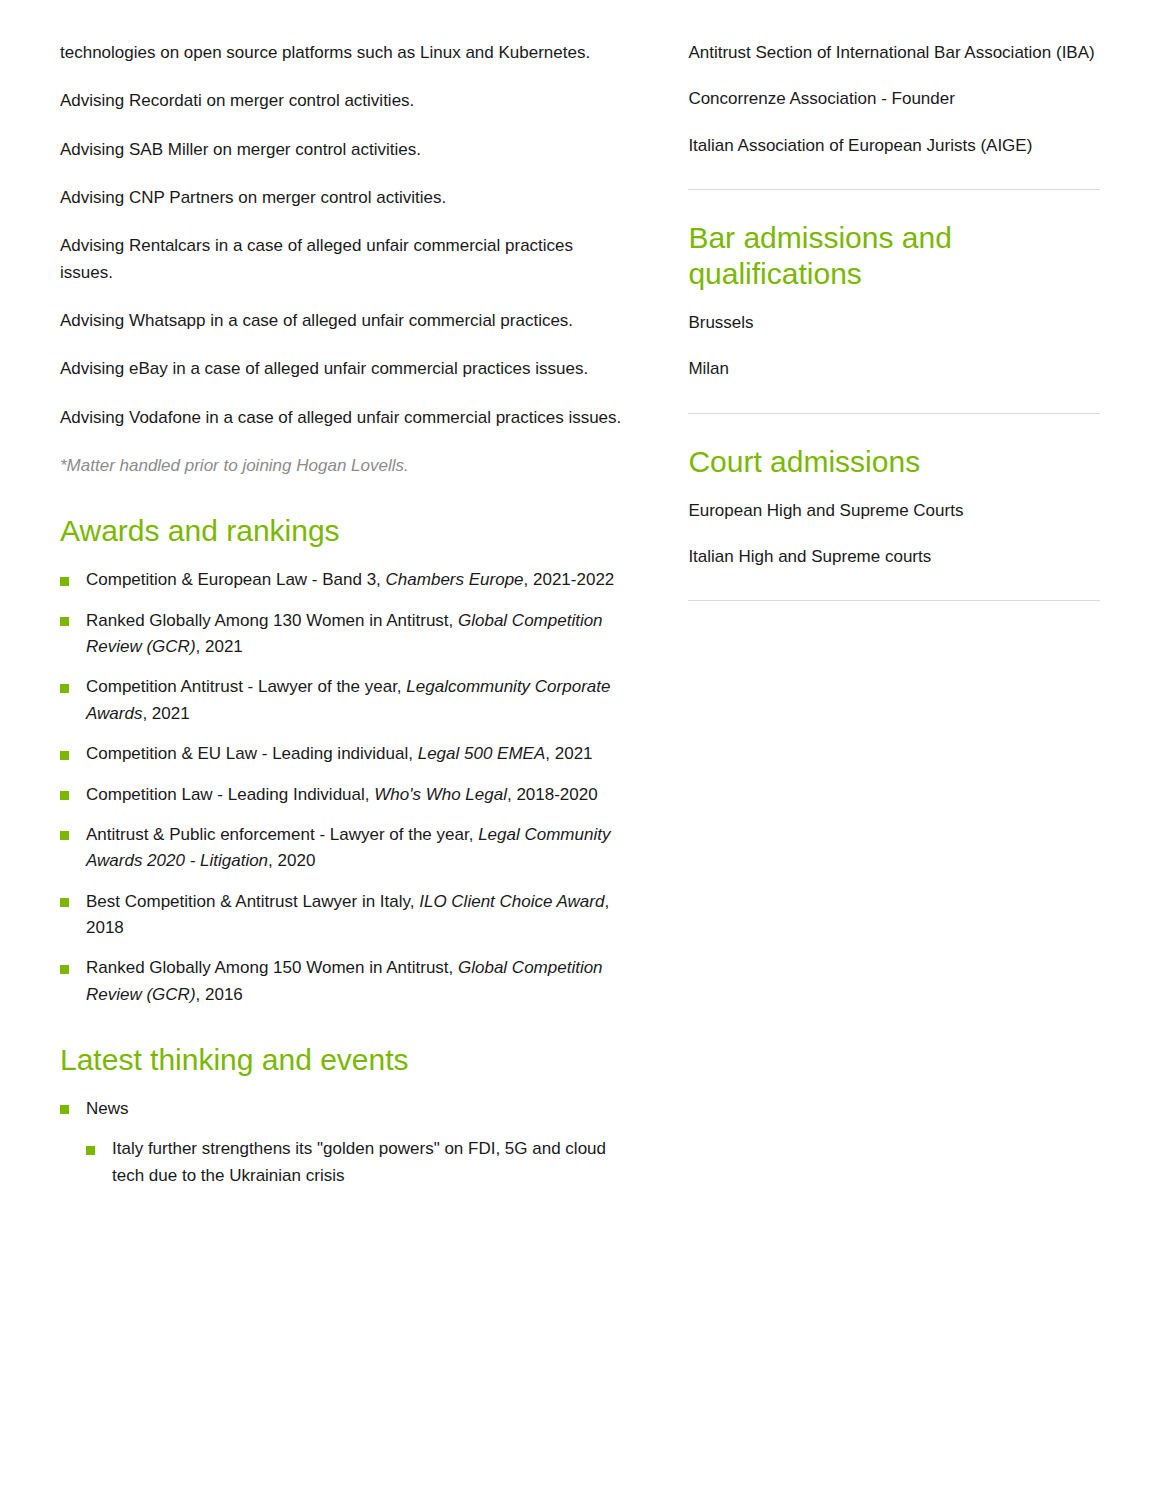technologies on open source platforms such as Linux and Kubernetes.
Advising Recordati on merger control activities.
Advising SAB Miller on merger control activities.
Advising CNP Partners on merger control activities.
Advising Rentalcars in a case of alleged unfair commercial practices issues.
Advising Whatsapp in a case of alleged unfair commercial practices.
Advising eBay in a case of alleged unfair commercial practices issues.
Advising Vodafone in a case of alleged unfair commercial practices issues.
*Matter handled prior to joining Hogan Lovells.
Awards and rankings
Competition & European Law - Band 3, Chambers Europe, 2021-2022
Ranked Globally Among 130 Women in Antitrust, Global Competition Review (GCR), 2021
Competition Antitrust - Lawyer of the year, Legalcommunity Corporate Awards, 2021
Competition & EU Law - Leading individual, Legal 500 EMEA, 2021
Competition Law - Leading Individual, Who's Who Legal, 2018-2020
Antitrust & Public enforcement - Lawyer of the year, Legal Community Awards 2020 - Litigation, 2020
Best Competition & Antitrust Lawyer in Italy, ILO Client Choice Award, 2018
Ranked Globally Among 150 Women in Antitrust, Global Competition Review (GCR), 2016
Latest thinking and events
News
Italy further strengthens its "golden powers" on FDI, 5G and cloud tech due to the Ukrainian crisis
Antitrust Section of International Bar Association (IBA)
Concorrenze Association - Founder
Italian Association of European Jurists (AIGE)
Bar admissions and qualifications
Brussels
Milan
Court admissions
European High and Supreme Courts
Italian High and Supreme courts